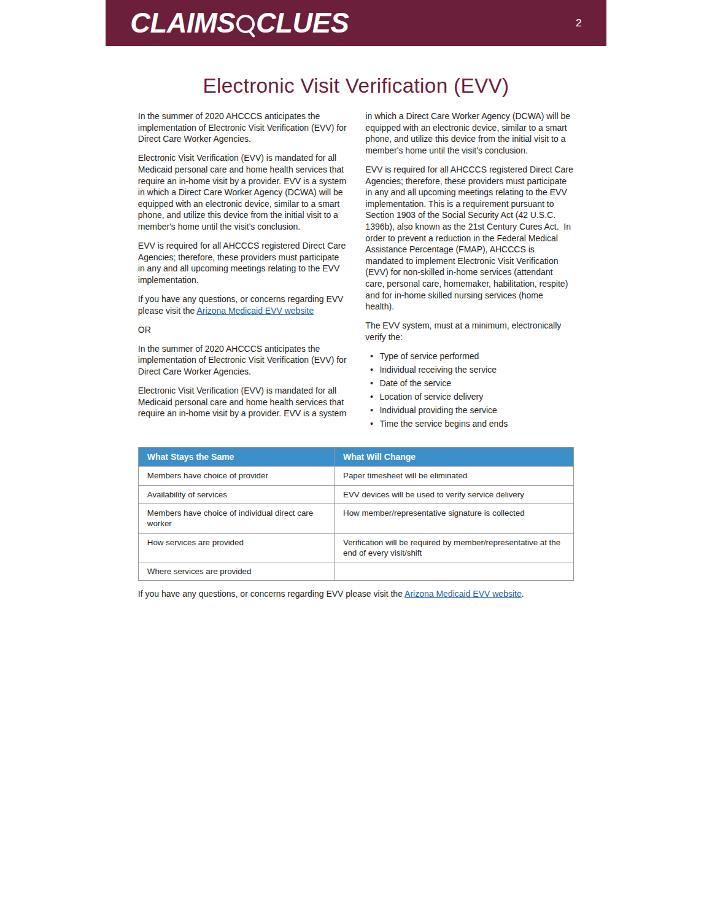CLAIMS CLUES
2
Electronic Visit Verification (EVV)
In the summer of 2020 AHCCCS anticipates the implementation of Electronic Visit Verification (EVV) for Direct Care Worker Agencies.
Electronic Visit Verification (EVV) is mandated for all Medicaid personal care and home health services that require an in-home visit by a provider. EVV is a system in which a Direct Care Worker Agency (DCWA) will be equipped with an electronic device, similar to a smart phone, and utilize this device from the initial visit to a member's home until the visit's conclusion.
EVV is required for all AHCCCS registered Direct Care Agencies; therefore, these providers must participate in any and all upcoming meetings relating to the EVV implementation.
If you have any questions, or concerns regarding EVV please visit the Arizona Medicaid EVV website
OR
In the summer of 2020 AHCCCS anticipates the implementation of Electronic Visit Verification (EVV) for Direct Care Worker Agencies.
Electronic Visit Verification (EVV) is mandated for all Medicaid personal care and home health services that require an in-home visit by a provider. EVV is a system in which a Direct Care Worker Agency (DCWA) will be equipped with an electronic device, similar to a smart phone, and utilize this device from the initial visit to a member's home until the visit's conclusion.
EVV is required for all AHCCCS registered Direct Care Agencies; therefore, these providers must participate in any and all upcoming meetings relating to the EVV implementation. This is a requirement pursuant to Section 1903 of the Social Security Act (42 U.S.C. 1396b), also known as the 21st Century Cures Act. In order to prevent a reduction in the Federal Medical Assistance Percentage (FMAP), AHCCCS is mandated to implement Electronic Visit Verification (EVV) for non-skilled in-home services (attendant care, personal care, homemaker, habilitation, respite) and for in-home skilled nursing services (home health).
The EVV system, must at a minimum, electronically verify the:
Type of service performed
Individual receiving the service
Date of the service
Location of service delivery
Individual providing the service
Time the service begins and ends
| What Stays the Same | What Will Change |
| --- | --- |
| Members have choice of provider | Paper timesheet will be eliminated |
| Availability of services | EVV devices will be used to verify service delivery |
| Members have choice of individual direct care worker | How member/representative signature is collected |
| How services are provided | Verification will be required by member/representative at the end of every visit/shift |
| Where services are provided | |
If you have any questions, or concerns regarding EVV please visit the Arizona Medicaid EVV website.